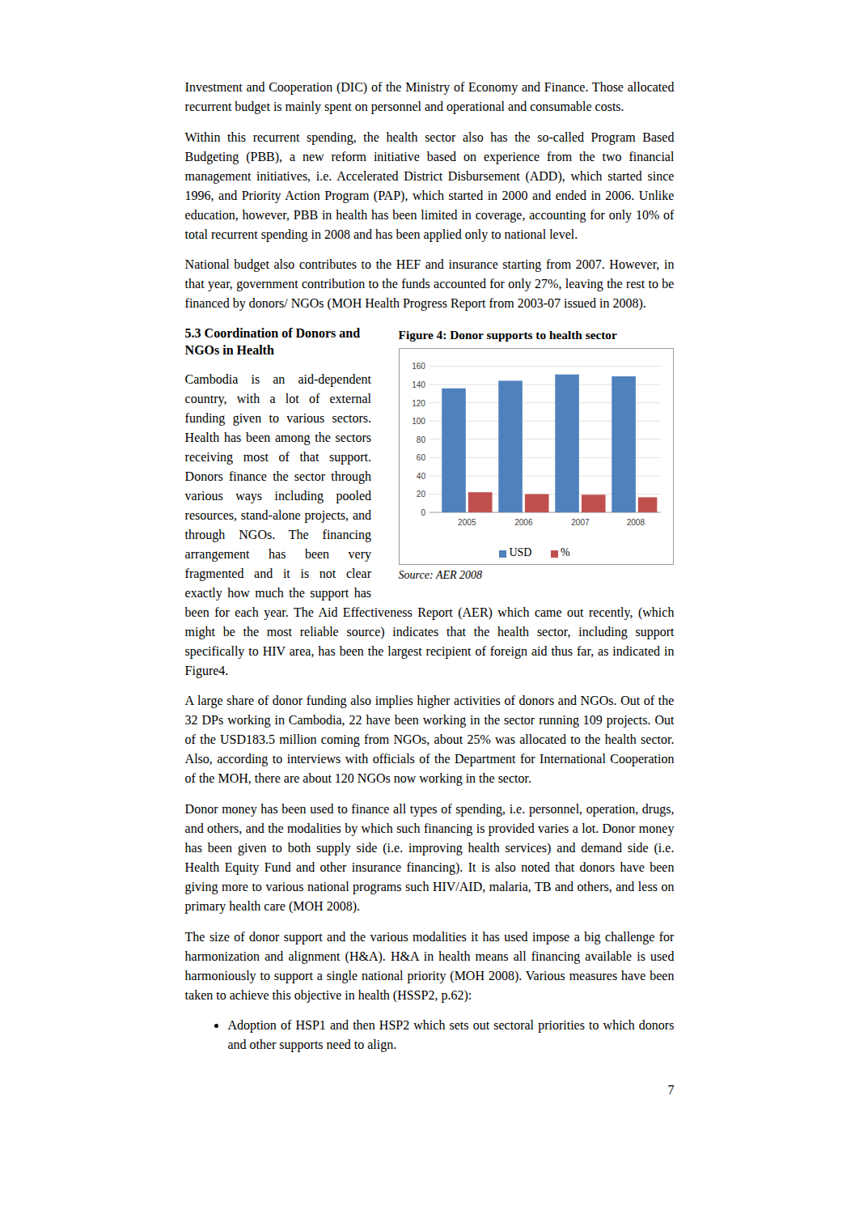Investment and Cooperation (DIC) of the Ministry of Economy and Finance. Those allocated recurrent budget is mainly spent on personnel and operational and consumable costs.
Within this recurrent spending, the health sector also has the so-called Program Based Budgeting (PBB), a new reform initiative based on experience from the two financial management initiatives, i.e. Accelerated District Disbursement (ADD), which started since 1996, and Priority Action Program (PAP), which started in 2000 and ended in 2006. Unlike education, however, PBB in health has been limited in coverage, accounting for only 10% of total recurrent spending in 2008 and has been applied only to national level.
National budget also contributes to the HEF and insurance starting from 2007. However, in that year, government contribution to the funds accounted for only 27%, leaving the rest to be financed by donors/ NGOs (MOH Health Progress Report from 2003-07 issued in 2008).
Figure 4: Donor supports to health sector
160 140 120 100 80 60 40 20 0 2005 2006 2007 2008
USD %
Source: AER 2008
5.3 Coordination of Donors and NGOs in Health
Cambodia is an aid-dependent country, with a lot of external funding given to various sectors. Health has been among the sectors receiving most of that support. Donors finance the sector through various ways including pooled resources, stand-alone projects, and through NGOs. The financing arrangement has been very fragmented and it is not clear exactly how much the support has been for each year. The Aid Effectiveness Report (AER) which came out recently, (which might be the most reliable source) indicates that the health sector, including support specifically to HIV area, has been the largest recipient of foreign aid thus far, as indicated in Figure4.
A large share of donor funding also implies higher activities of donors and NGOs. Out of the 32 DPs working in Cambodia, 22 have been working in the sector running 109 projects. Out of the USD183.5 million coming from NGOs, about 25% was allocated to the health sector. Also, according to interviews with officials of the Department for International Cooperation of the MOH, there are about 120 NGOs now working in the sector.
Donor money has been used to finance all types of spending, i.e. personnel, operation, drugs, and others, and the modalities by which such financing is provided varies a lot. Donor money has been given to both supply side (i.e. improving health services) and demand side (i.e. Health Equity Fund and other insurance financing). It is also noted that donors have been giving more to various national programs such HIV/AID, malaria, TB and others, and less on primary health care (MOH 2008).
The size of donor support and the various modalities it has used impose a big challenge for harmonization and alignment (H&A). H&A in health means all financing available is used harmoniously to support a single national priority (MOH 2008). Various measures have been taken to achieve this objective in health (HSSP2, p.62):
Adoption of HSP1 and then HSP2 which sets out sectoral priorities to which donors and other supports need to align.
7